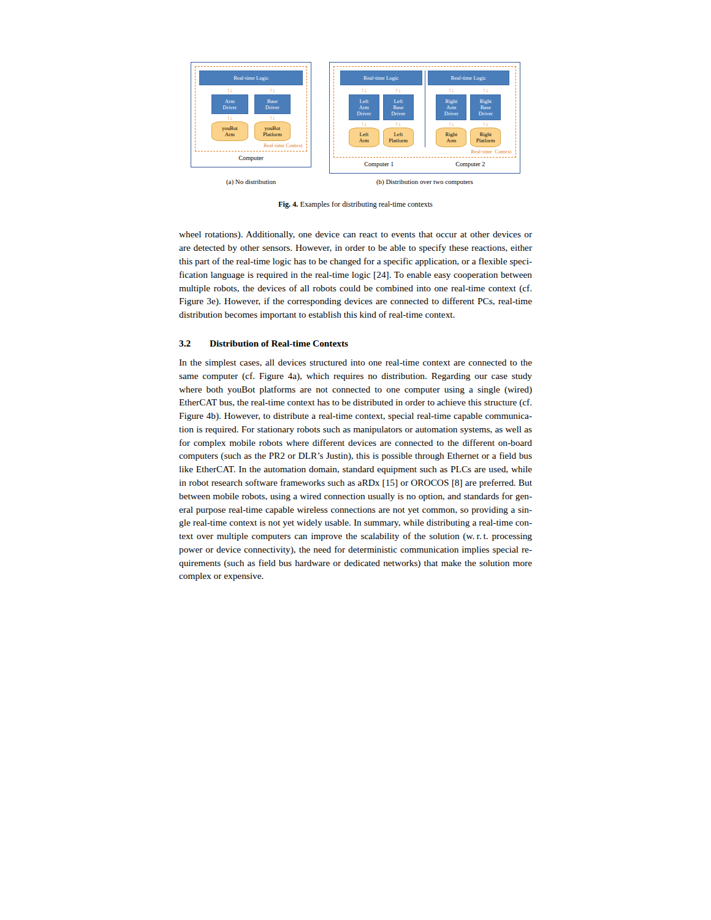Real-time Logic
↑↓
↑↓
Arm
Driver
Base
Driver
↑↓
↑↓
youBot
Arm
youBot
Platform
Real-time Context
Computer
Real-time Logic
↑↓
↑↓
Left
Arm
Driver
Left
Base
Driver
↑↓
↑↓
Left
Arm
Left
Platform
Real-time Logic
↑↓
↑↓
Right
Arm
Driver
Right
Base
Driver
↑↓
↑↓
Right
Arm
Right
Platform
Real-time Context
Computer 1
Computer 2
(a) No distribution
(b) Distribution over two computers
Fig. 4. Examples for distributing real-time contexts
wheel rotations). Additionally, one device can react to events that occur at other devices or are detected by other sensors. However, in order to be able to specify these reactions, either this part of the real-time logic has to be changed for a specific application, or a flexible specification language is required in the real-time logic [24]. To enable easy cooperation between multiple robots, the devices of all robots could be combined into one real-time context (cf. Figure 3e). However, if the corresponding devices are connected to different PCs, real-time distribution becomes important to establish this kind of real-time context.
3.2 Distribution of Real-time Contexts
In the simplest cases, all devices structured into one real-time context are connected to the same computer (cf. Figure 4a), which requires no distribution. Regarding our case study where both youBot platforms are not connected to one computer using a single (wired) EtherCAT bus, the real-time context has to be distributed in order to achieve this structure (cf. Figure 4b). However, to distribute a real-time context, special real-time capable communication is required. For stationary robots such as manipulators or automation systems, as well as for complex mobile robots where different devices are connected to the different on-board computers (such as the PR2 or DLR’s Justin), this is possible through Ethernet or a field bus like EtherCAT. In the automation domain, standard equipment such as PLCs are used, while in robot research software frameworks such as aRDx [15] or OROCOS [8] are preferred. But between mobile robots, using a wired connection usually is no option, and standards for general purpose real-time capable wireless connections are not yet common, so providing a single real-time context is not yet widely usable. In summary, while distributing a real-time context over multiple computers can improve the scalability of the solution (w. r. t. processing power or device connectivity), the need for deterministic communication implies special requirements (such as field bus hardware or dedicated networks) that make the solution more complex or expensive.